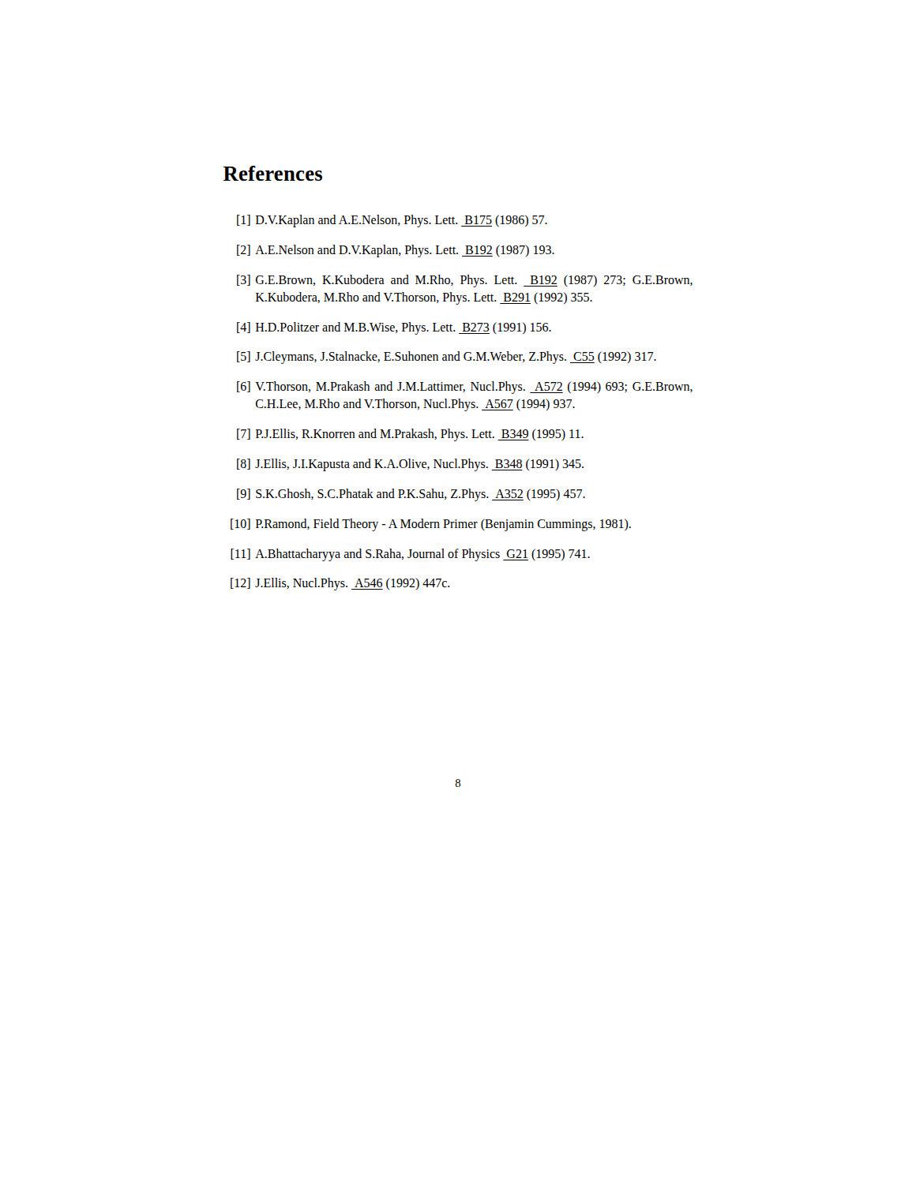References
[1] D.V.Kaplan and A.E.Nelson, Phys. Lett. B175 (1986) 57.
[2] A.E.Nelson and D.V.Kaplan, Phys. Lett. B192 (1987) 193.
[3] G.E.Brown, K.Kubodera and M.Rho, Phys. Lett. B192 (1987) 273; G.E.Brown, K.Kubodera, M.Rho and V.Thorson, Phys. Lett. B291 (1992) 355.
[4] H.D.Politzer and M.B.Wise, Phys. Lett. B273 (1991) 156.
[5] J.Cleymans, J.Stalnacke, E.Suhonen and G.M.Weber, Z.Phys. C55 (1992) 317.
[6] V.Thorson, M.Prakash and J.M.Lattimer, Nucl.Phys. A572 (1994) 693; G.E.Brown, C.H.Lee, M.Rho and V.Thorson, Nucl.Phys. A567 (1994) 937.
[7] P.J.Ellis, R.Knorren and M.Prakash, Phys. Lett. B349 (1995) 11.
[8] J.Ellis, J.I.Kapusta and K.A.Olive, Nucl.Phys. B348 (1991) 345.
[9] S.K.Ghosh, S.C.Phatak and P.K.Sahu, Z.Phys. A352 (1995) 457.
[10] P.Ramond, Field Theory - A Modern Primer (Benjamin Cummings, 1981).
[11] A.Bhattacharyya and S.Raha, Journal of Physics G21 (1995) 741.
[12] J.Ellis, Nucl.Phys. A546 (1992) 447c.
8